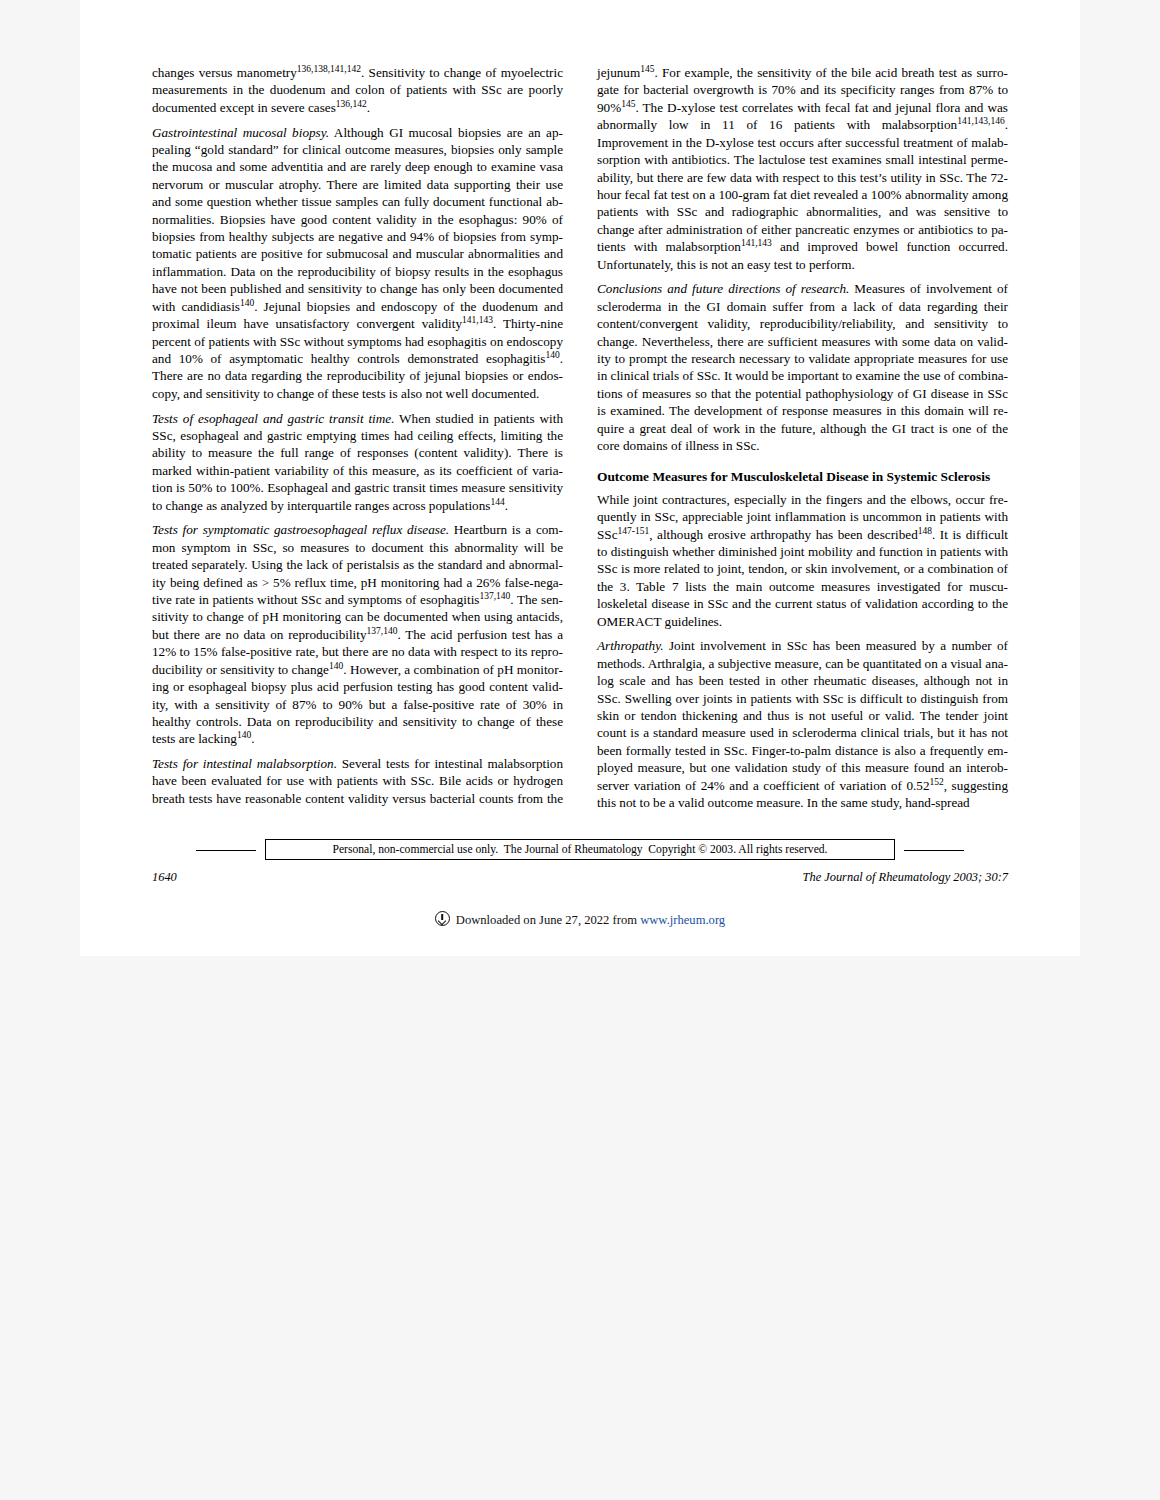changes versus manometry136,138,141,142. Sensitivity to change of myoelectric measurements in the duodenum and colon of patients with SSc are poorly documented except in severe cases136,142.
Gastrointestinal mucosal biopsy. Although GI mucosal biopsies are an appealing “gold standard” for clinical outcome measures, biopsies only sample the mucosa and some adventitia and are rarely deep enough to examine vasa nervorum or muscular atrophy. There are limited data supporting their use and some question whether tissue samples can fully document functional abnormalities. Biopsies have good content validity in the esophagus: 90% of biopsies from healthy subjects are negative and 94% of biopsies from symptomatic patients are positive for submucosal and muscular abnormalities and inflammation. Data on the reproducibility of biopsy results in the esophagus have not been published and sensitivity to change has only been documented with candidiasis140. Jejunal biopsies and endoscopy of the duodenum and proximal ileum have unsatisfactory convergent validity141,143. Thirty-nine percent of patients with SSc without symptoms had esophagitis on endoscopy and 10% of asymptomatic healthy controls demonstrated esophagitis140. There are no data regarding the reproducibility of jejunal biopsies or endoscopy, and sensitivity to change of these tests is also not well documented.
Tests of esophageal and gastric transit time. When studied in patients with SSc, esophageal and gastric emptying times had ceiling effects, limiting the ability to measure the full range of responses (content validity). There is marked within-patient variability of this measure, as its coefficient of variation is 50% to 100%. Esophageal and gastric transit times measure sensitivity to change as analyzed by interquartile ranges across populations144.
Tests for symptomatic gastroesophageal reflux disease. Heartburn is a common symptom in SSc, so measures to document this abnormality will be treated separately. Using the lack of peristalsis as the standard and abnormality being defined as > 5% reflux time, pH monitoring had a 26% false-negative rate in patients without SSc and symptoms of esophagitis137,140. The sensitivity to change of pH monitoring can be documented when using antacids, but there are no data on reproducibility137,140. The acid perfusion test has a 12% to 15% false-positive rate, but there are no data with respect to its reproducibility or sensitivity to change140. However, a combination of pH monitoring or esophageal biopsy plus acid perfusion testing has good content validity, with a sensitivity of 87% to 90% but a false-positive rate of 30% in healthy controls. Data on reproducibility and sensitivity to change of these tests are lacking140.
Tests for intestinal malabsorption. Several tests for intestinal malabsorption have been evaluated for use with patients with SSc. Bile acids or hydrogen breath tests have reasonable content validity versus bacterial counts from the jejunum145. For example, the sensitivity of the bile acid breath test as surrogate for bacterial overgrowth is 70% and its specificity ranges from 87% to 90%145. The D-xylose test correlates with fecal fat and jejunal flora and was abnormally low in 11 of 16 patients with malabsorption141,143,146. Improvement in the D-xylose test occurs after successful treatment of malabsorption with antibiotics. The lactulose test examines small intestinal permeability, but there are few data with respect to this test’s utility in SSc. The 72-hour fecal fat test on a 100-gram fat diet revealed a 100% abnormality among patients with SSc and radiographic abnormalities, and was sensitive to change after administration of either pancreatic enzymes or antibiotics to patients with malabsorption141,143 and improved bowel function occurred. Unfortunately, this is not an easy test to perform.
Conclusions and future directions of research. Measures of involvement of scleroderma in the GI domain suffer from a lack of data regarding their content/convergent validity, reproducibility/reliability, and sensitivity to change. Nevertheless, there are sufficient measures with some data on validity to prompt the research necessary to validate appropriate measures for use in clinical trials of SSc. It would be important to examine the use of combinations of measures so that the potential pathophysiology of GI disease in SSc is examined. The development of response measures in this domain will require a great deal of work in the future, although the GI tract is one of the core domains of illness in SSc.
Outcome Measures for Musculoskeletal Disease in Systemic Sclerosis
While joint contractures, especially in the fingers and the elbows, occur frequently in SSc, appreciable joint inflammation is uncommon in patients with SSc147-151, although erosive arthropathy has been described148. It is difficult to distinguish whether diminished joint mobility and function in patients with SSc is more related to joint, tendon, or skin involvement, or a combination of the 3. Table 7 lists the main outcome measures investigated for musculoskeletal disease in SSc and the current status of validation according to the OMERACT guidelines.
Arthropathy. Joint involvement in SSc has been measured by a number of methods. Arthralgia, a subjective measure, can be quantitated on a visual analog scale and has been tested in other rheumatic diseases, although not in SSc. Swelling over joints in patients with SSc is difficult to distinguish from skin or tendon thickening and thus is not useful or valid. The tender joint count is a standard measure used in scleroderma clinical trials, but it has not been formally tested in SSc. Finger-to-palm distance is also a frequently employed measure, but one validation study of this measure found an interobserver variation of 24% and a coefficient of variation of 0.52152, suggesting this not to be a valid outcome measure. In the same study, hand-spread
Personal, non-commercial use only. The Journal of Rheumatology Copyright © 2003. All rights reserved.
1640
The Journal of Rheumatology 2003; 30:7
Downloaded on June 27, 2022 from www.jrheum.org